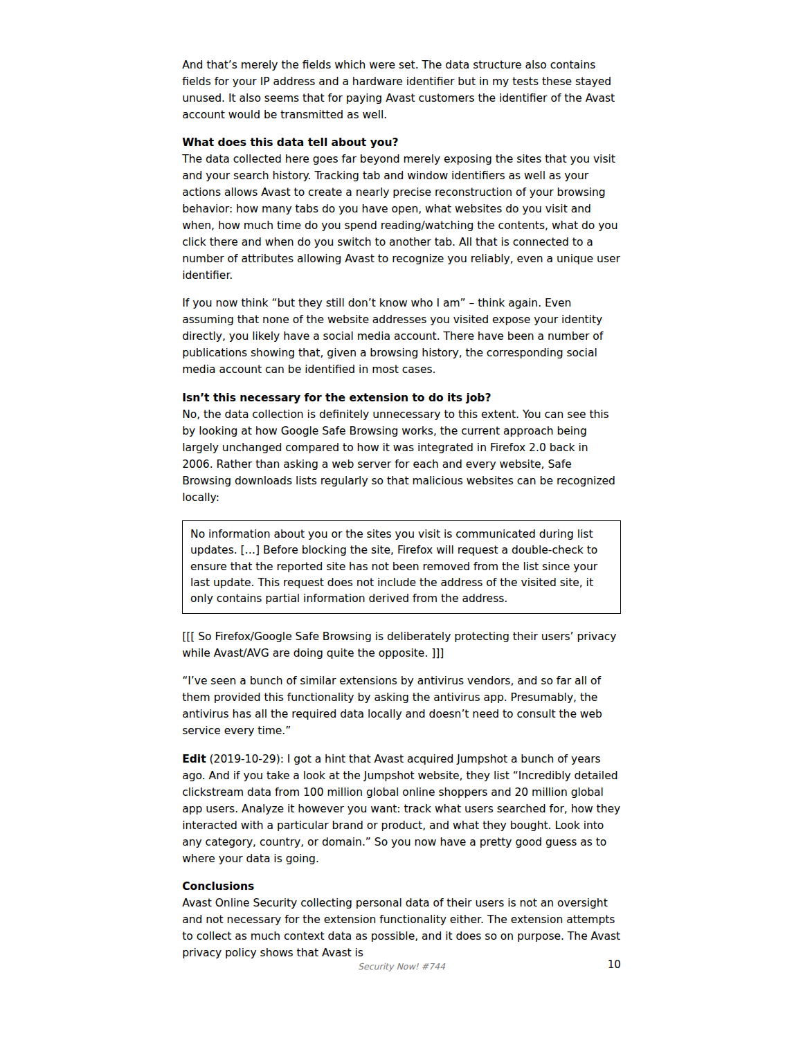And that’s merely the fields which were set. The data structure also contains fields for your IP address and a hardware identifier but in my tests these stayed unused. It also seems that for paying Avast customers the identifier of the Avast account would be transmitted as well.
What does this data tell about you?
The data collected here goes far beyond merely exposing the sites that you visit and your search history. Tracking tab and window identifiers as well as your actions allows Avast to create a nearly precise reconstruction of your browsing behavior: how many tabs do you have open, what websites do you visit and when, how much time do you spend reading/watching the contents, what do you click there and when do you switch to another tab. All that is connected to a number of attributes allowing Avast to recognize you reliably, even a unique user identifier.
If you now think “but they still don’t know who I am” – think again. Even assuming that none of the website addresses you visited expose your identity directly, you likely have a social media account. There have been a number of publications showing that, given a browsing history, the corresponding social media account can be identified in most cases.
Isn’t this necessary for the extension to do its job?
No, the data collection is definitely unnecessary to this extent. You can see this by looking at how Google Safe Browsing works, the current approach being largely unchanged compared to how it was integrated in Firefox 2.0 back in 2006. Rather than asking a web server for each and every website, Safe Browsing downloads lists regularly so that malicious websites can be recognized locally:
No information about you or the sites you visit is communicated during list updates. […] Before blocking the site, Firefox will request a double-check to ensure that the reported site has not been removed from the list since your last update. This request does not include the address of the visited site, it only contains partial information derived from the address.
[[[ So Firefox/Google Safe Browsing is deliberately protecting their users’ privacy while Avast/AVG are doing quite the opposite. ]]]
“I’ve seen a bunch of similar extensions by antivirus vendors, and so far all of them provided this functionality by asking the antivirus app. Presumably, the antivirus has all the required data locally and doesn’t need to consult the web service every time.”
Edit (2019-10-29): I got a hint that Avast acquired Jumpshot a bunch of years ago. And if you take a look at the Jumpshot website, they list “Incredibly detailed clickstream data from 100 million global online shoppers and 20 million global app users. Analyze it however you want: track what users searched for, how they interacted with a particular brand or product, and what they bought. Look into any category, country, or domain.” So you now have a pretty good guess as to where your data is going.
Conclusions
Avast Online Security collecting personal data of their users is not an oversight and not necessary for the extension functionality either. The extension attempts to collect as much context data as possible, and it does so on purpose. The Avast privacy policy shows that Avast is
Security Now! #744 10